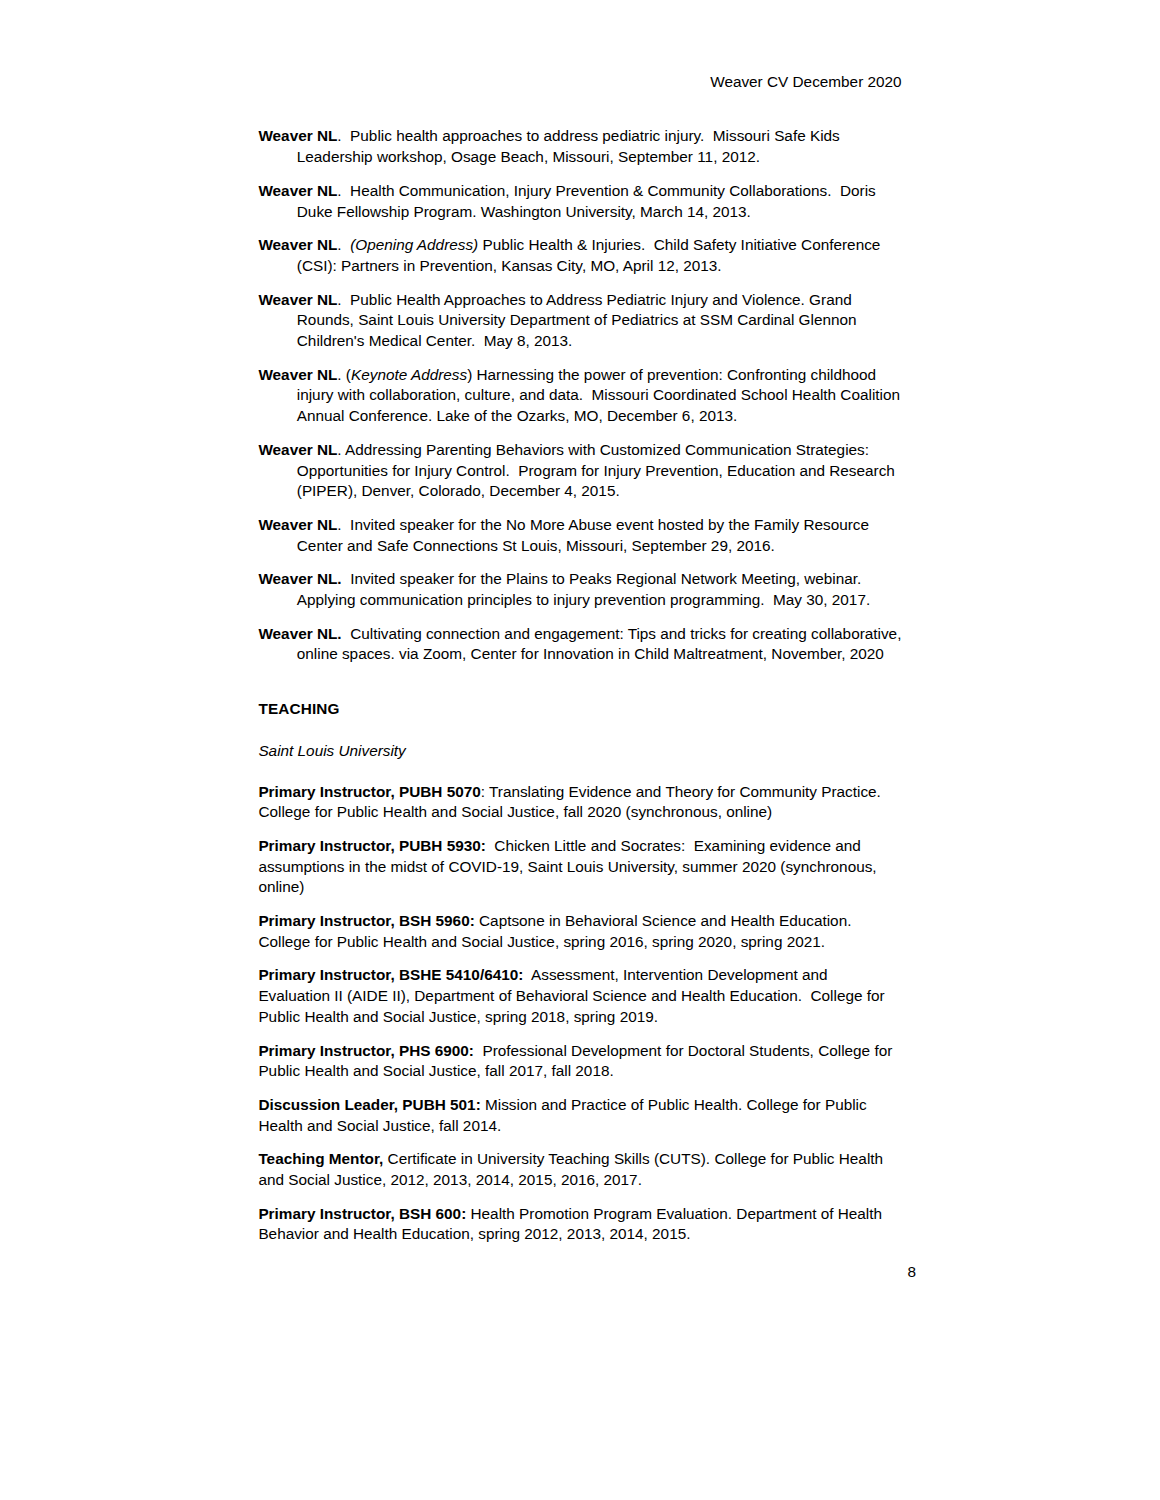Weaver CV December 2020
Weaver NL. Public health approaches to address pediatric injury. Missouri Safe Kids Leadership workshop, Osage Beach, Missouri, September 11, 2012.
Weaver NL. Health Communication, Injury Prevention & Community Collaborations. Doris Duke Fellowship Program. Washington University, March 14, 2013.
Weaver NL. (Opening Address) Public Health & Injuries. Child Safety Initiative Conference (CSI): Partners in Prevention, Kansas City, MO, April 12, 2013.
Weaver NL. Public Health Approaches to Address Pediatric Injury and Violence. Grand Rounds, Saint Louis University Department of Pediatrics at SSM Cardinal Glennon Children's Medical Center. May 8, 2013.
Weaver NL. (Keynote Address) Harnessing the power of prevention: Confronting childhood injury with collaboration, culture, and data. Missouri Coordinated School Health Coalition Annual Conference. Lake of the Ozarks, MO, December 6, 2013.
Weaver NL. Addressing Parenting Behaviors with Customized Communication Strategies: Opportunities for Injury Control. Program for Injury Prevention, Education and Research (PIPER), Denver, Colorado, December 4, 2015.
Weaver NL. Invited speaker for the No More Abuse event hosted by the Family Resource Center and Safe Connections St Louis, Missouri, September 29, 2016.
Weaver NL. Invited speaker for the Plains to Peaks Regional Network Meeting, webinar. Applying communication principles to injury prevention programming. May 30, 2017.
Weaver NL. Cultivating connection and engagement: Tips and tricks for creating collaborative, online spaces. via Zoom, Center for Innovation in Child Maltreatment, November, 2020
TEACHING
Saint Louis University
Primary Instructor, PUBH 5070: Translating Evidence and Theory for Community Practice. College for Public Health and Social Justice, fall 2020 (synchronous, online)
Primary Instructor, PUBH 5930: Chicken Little and Socrates: Examining evidence and assumptions in the midst of COVID-19, Saint Louis University, summer 2020 (synchronous, online)
Primary Instructor, BSH 5960: Captsone in Behavioral Science and Health Education. College for Public Health and Social Justice, spring 2016, spring 2020, spring 2021.
Primary Instructor, BSHE 5410/6410: Assessment, Intervention Development and Evaluation II (AIDE II), Department of Behavioral Science and Health Education. College for Public Health and Social Justice, spring 2018, spring 2019.
Primary Instructor, PHS 6900: Professional Development for Doctoral Students, College for Public Health and Social Justice, fall 2017, fall 2018.
Discussion Leader, PUBH 501: Mission and Practice of Public Health. College for Public Health and Social Justice, fall 2014.
Teaching Mentor, Certificate in University Teaching Skills (CUTS). College for Public Health and Social Justice, 2012, 2013, 2014, 2015, 2016, 2017.
Primary Instructor, BSH 600: Health Promotion Program Evaluation. Department of Health Behavior and Health Education, spring 2012, 2013, 2014, 2015.
8